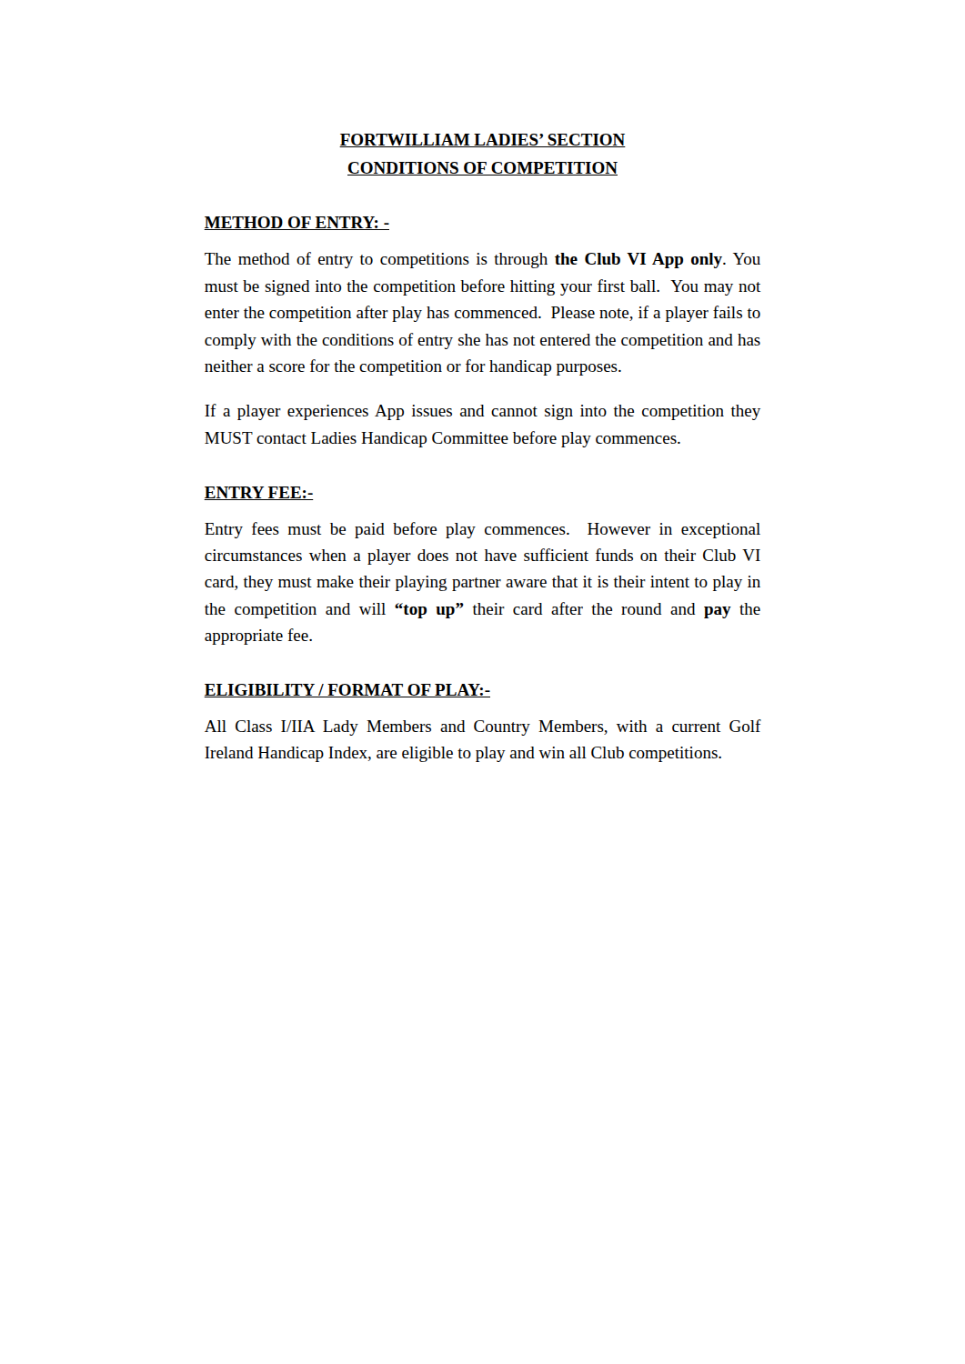FORTWILLIAM LADIES’ SECTION CONDITIONS OF COMPETITION
METHOD OF ENTRY: -
The method of entry to competitions is through the Club VI App only. You must be signed into the competition before hitting your first ball. You may not enter the competition after play has commenced. Please note, if a player fails to comply with the conditions of entry she has not entered the competition and has neither a score for the competition or for handicap purposes.
If a player experiences App issues and cannot sign into the competition they MUST contact Ladies Handicap Committee before play commences.
ENTRY FEE:-
Entry fees must be paid before play commences. However in exceptional circumstances when a player does not have sufficient funds on their Club VI card, they must make their playing partner aware that it is their intent to play in the competition and will “top up” their card after the round and pay the appropriate fee.
ELIGIBILITY / FORMAT OF PLAY:-
All Class I/IIA Lady Members and Country Members, with a current Golf Ireland Handicap Index, are eligible to play and win all Club competitions.